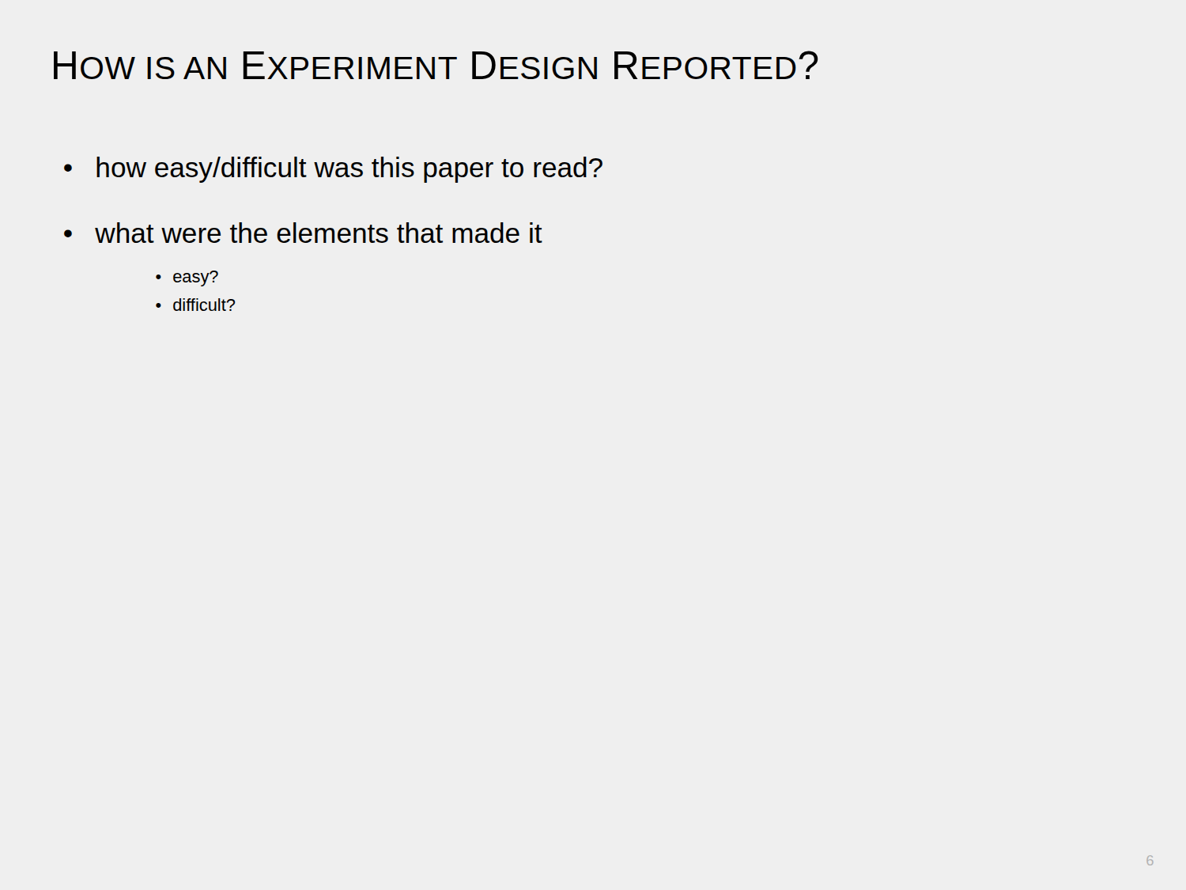HOW IS AN EXPERIMENT DESIGN REPORTED?
how easy/difficult was this paper to read?
what were the elements that made it
easy?
difficult?
6